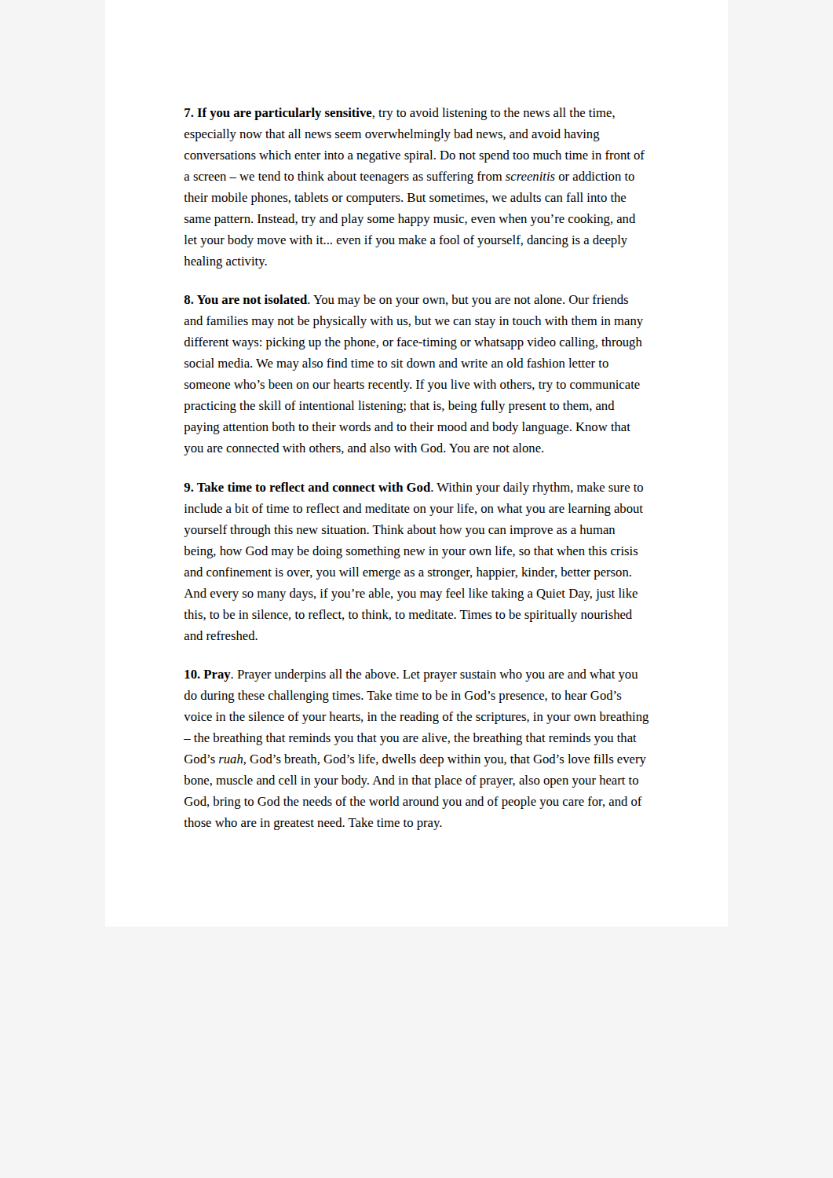7. If you are particularly sensitive, try to avoid listening to the news all the time, especially now that all news seem overwhelmingly bad news, and avoid having conversations which enter into a negative spiral. Do not spend too much time in front of a screen – we tend to think about teenagers as suffering from screenitis or addiction to their mobile phones, tablets or computers. But sometimes, we adults can fall into the same pattern. Instead, try and play some happy music, even when you’re cooking, and let your body move with it... even if you make a fool of yourself, dancing is a deeply healing activity.
8. You are not isolated. You may be on your own, but you are not alone. Our friends and families may not be physically with us, but we can stay in touch with them in many different ways: picking up the phone, or face-timing or whatsapp video calling, through social media. We may also find time to sit down and write an old fashion letter to someone who’s been on our hearts recently. If you live with others, try to communicate practicing the skill of intentional listening; that is, being fully present to them, and paying attention both to their words and to their mood and body language. Know that you are connected with others, and also with God. You are not alone.
9. Take time to reflect and connect with God. Within your daily rhythm, make sure to include a bit of time to reflect and meditate on your life, on what you are learning about yourself through this new situation. Think about how you can improve as a human being, how God may be doing something new in your own life, so that when this crisis and confinement is over, you will emerge as a stronger, happier, kinder, better person. And every so many days, if you’re able, you may feel like taking a Quiet Day, just like this, to be in silence, to reflect, to think, to meditate. Times to be spiritually nourished and refreshed.
10. Pray. Prayer underpins all the above. Let prayer sustain who you are and what you do during these challenging times. Take time to be in God’s presence, to hear God’s voice in the silence of your hearts, in the reading of the scriptures, in your own breathing – the breathing that reminds you that you are alive, the breathing that reminds you that God’s ruah, God’s breath, God’s life, dwells deep within you, that God’s love fills every bone, muscle and cell in your body. And in that place of prayer, also open your heart to God, bring to God the needs of the world around you and of people you care for, and of those who are in greatest need. Take time to pray.